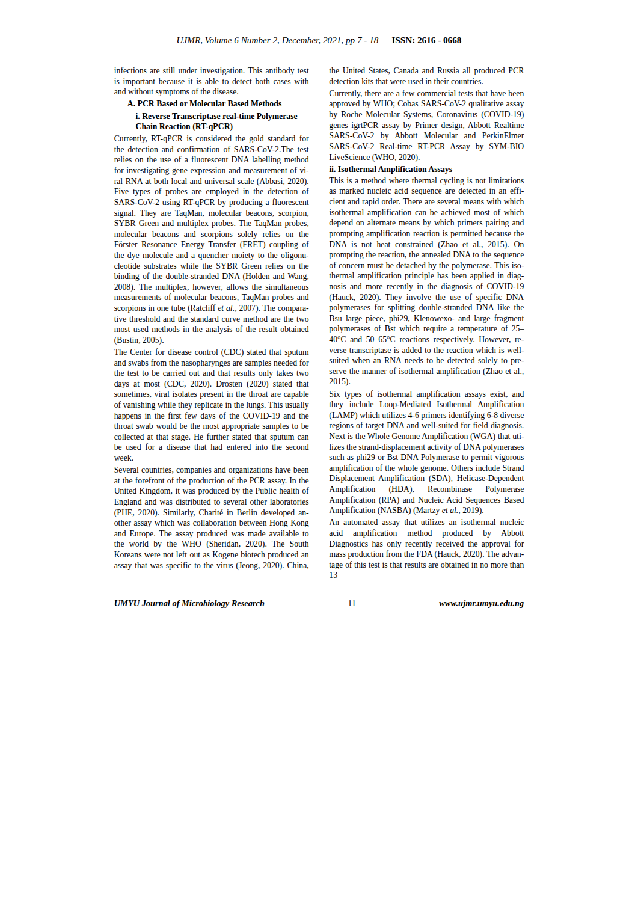UJMR, Volume 6 Number 2, December, 2021, pp 7 - 18 ISSN: 2616 - 0668
infections are still under investigation. This antibody test is important because it is able to detect both cases with and without symptoms of the disease.
A. PCR Based or Molecular Based Methods
i. Reverse Transcriptase real-time Polymerase Chain Reaction (RT-qPCR)
Currently, RT-qPCR is considered the gold standard for the detection and confirmation of SARS-CoV-2.The test relies on the use of a fluorescent DNA labelling method for investigating gene expression and measurement of viral RNA at both local and universal scale (Abbasi, 2020). Five types of probes are employed in the detection of SARS-CoV-2 using RT-qPCR by producing a fluorescent signal. They are TaqMan, molecular beacons, scorpion, SYBR Green and multiplex probes. The TaqMan probes, molecular beacons and scorpions solely relies on the Förster Resonance Energy Transfer (FRET) coupling of the dye molecule and a quencher moiety to the oligonucleotide substrates while the SYBR Green relies on the binding of the double-stranded DNA (Holden and Wang, 2008). The multiplex, however, allows the simultaneous measurements of molecular beacons, TaqMan probes and scorpions in one tube (Ratcliff et al., 2007). The comparative threshold and the standard curve method are the two most used methods in the analysis of the result obtained (Bustin, 2005).
The Center for disease control (CDC) stated that sputum and swabs from the nasopharynges are samples needed for the test to be carried out and that results only takes two days at most (CDC, 2020). Drosten (2020) stated that sometimes, viral isolates present in the throat are capable of vanishing while they replicate in the lungs. This usually happens in the first few days of the COVID-19 and the throat swab would be the most appropriate samples to be collected at that stage. He further stated that sputum can be used for a disease that had entered into the second week.
Several countries, companies and organizations have been at the forefront of the production of the PCR assay. In the United Kingdom, it was produced by the Public health of England and was distributed to several other laboratories (PHE, 2020). Similarly, Charité in Berlin developed another assay which was collaboration between Hong Kong and Europe. The assay produced was made available to the world by the WHO (Sheridan, 2020). The South Koreans were not left out as Kogene biotech produced an assay that was specific to the virus (Jeong, 2020). China, the United States, Canada and Russia all produced PCR detection kits that were used in their countries.
Currently, there are a few commercial tests that have been approved by WHO; Cobas SARS-CoV-2 qualitative assay by Roche Molecular Systems, Coronavirus (COVID-19) genes igrtPCR assay by Primer design, Abbott Realtime SARS-CoV-2 by Abbott Molecular and PerkinElmer SARS-CoV-2 Real-time RT-PCR Assay by SYM-BIO LiveScience (WHO, 2020).
ii. Isothermal Amplification Assays
This is a method where thermal cycling is not limitations as marked nucleic acid sequence are detected in an efficient and rapid order. There are several means with which isothermal amplification can be achieved most of which depend on alternate means by which primers pairing and prompting amplification reaction is permitted because the DNA is not heat constrained (Zhao et al., 2015). On prompting the reaction, the annealed DNA to the sequence of concern must be detached by the polymerase. This isothermal amplification principle has been applied in diagnosis and more recently in the diagnosis of COVID-19 (Hauck, 2020). They involve the use of specific DNA polymerases for splitting double-stranded DNA like the Bsu large piece, phi29, Klenowexo- and large fragment polymerases of Bst which require a temperature of 25–40°C and 50–65°C reactions respectively. However, reverse transcriptase is added to the reaction which is well-suited when an RNA needs to be detected solely to preserve the manner of isothermal amplification (Zhao et al., 2015).
Six types of isothermal amplification assays exist, and they include Loop-Mediated Isothermal Amplification (LAMP) which utilizes 4-6 primers identifying 6-8 diverse regions of target DNA and well-suited for field diagnosis. Next is the Whole Genome Amplification (WGA) that utilizes the strand-displacement activity of DNA polymerases such as phi29 or Bst DNA Polymerase to permit vigorous amplification of the whole genome. Others include Strand Displacement Amplification (SDA), Helicase-Dependent Amplification (HDA), Recombinase Polymerase Amplification (RPA) and Nucleic Acid Sequences Based Amplification (NASBA) (Martzy et al., 2019).
An automated assay that utilizes an isothermal nucleic acid amplification method produced by Abbott Diagnostics has only recently received the approval for mass production from the FDA (Hauck, 2020). The advantage of this test is that results are obtained in no more than 13
UMYU Journal of Microbiology Research
11
www.ujmr.umyu.edu.ng